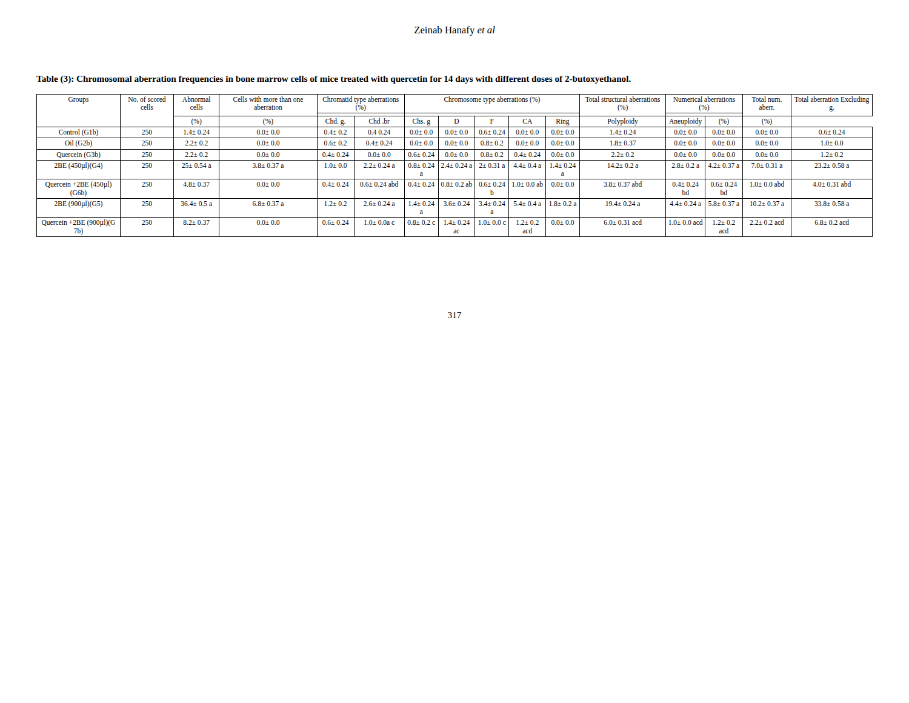Zeinab Hanafy et al
Table (3): Chromosomal aberration frequencies in bone marrow cells of mice treated with quercetin for 14 days with different doses of 2-butoxyethanol.
| Groups | No. of scored cells | Abnormal cells | Cells with more than one aberration | Chromatid type aberrations (%) | Chromosome type aberrations (%) | Total structural aberrations (%) | Numerical aberrations (%) | Total num. aberr. | Total aberration Excluding g. |
| --- | --- | --- | --- | --- | --- | --- | --- | --- | --- |
| (%) | (%) | Chd. g. | Chd .br | Chs. g | D | F | CA | Ring | Polyploidy | Aneuploidy | (%) | (%) |
| Control (G1b) | 250 | 1.4± 0.24 | 0.0± 0.0 | 0.4± 0.2 | 0.4 0.24 | 0.0± 0.0 | 0.0± 0.0 | 0.6± 0.24 | 0.0± 0.0 | 0.0± 0.0 | 1.4± 0.24 | 0.0± 0.0 | 0.0± 0.0 | 0.0± 0.0 | 0.6± 0.24 |
| Oil (G2b) | 250 | 2.2± 0.2 | 0.0± 0.0 | 0.6± 0.2 | 0.4± 0.24 | 0.0± 0.0 | 0.0± 0.0 | 0.8± 0.2 | 0.0± 0.0 | 0.0± 0.0 | 1.8± 0.37 | 0.0± 0.0 | 0.0± 0.0 | 0.0± 0.0 | 1.0± 0.0 |
| Quercein (G3b) | 250 | 2.2± 0.2 | 0.0± 0.0 | 0.4± 0.24 | 0.0± 0.0 | 0.6± 0.24 | 0.0± 0.0 | 0.8± 0.2 | 0.4± 0.24 | 0.0± 0.0 | 2.2± 0.2 | 0.0± 0.0 | 0.0± 0.0 | 0.0± 0.0 | 1.2± 0.2 |
| 2BE (450µl)(G4) | 250 | 25± 0.54 a | 3.8± 0.37 a | 1.0± 0.0 | 2.2± 0.24 a | 0.8± 0.24 a | 2.4± 0.24 a | 2± 0.31 a | 4.4± 0.4 a | 1.4± 0.24 a | 14.2± 0.2 a | 2.8± 0.2 a | 4.2± 0.37 a | 7.0± 0.31 a | 23.2± 0.58 a |
| Quercein +2BE (450µl)(G6b) | 250 | 4.8± 0.37 | 0.0± 0.0 | 0.4± 0.24 | 0.6± 0.24 abd | 0.4± 0.24 | 0.8± 0.2 ab | 0.6± 0.24 b | 1.0± 0.0 ab | 0.0± 0.0 | 3.8± 0.37 abd | 0.4± 0.24 bd | 0.6± 0.24 bd | 1.0± 0.0 abd | 4.0± 0.31 abd |
| 2BE (900µl)(G5) | 250 | 36.4± 0.5 a | 6.8± 0.37 a | 1.2± 0.2 | 2.6± 0.24 a | 1.4± 0.24 a | 3.6± 0.24 | 3.4± 0.24 a | 5.4± 0.4 a | 1.8± 0.2 a | 19.4± 0.24 a | 4.4± 0.24 a | 5.8± 0.37 a | 10.2± 0.37 a | 33.8± 0.58 a |
| Quercein +2BE (900µl)(G 7b) | 250 | 8.2± 0.37 | 0.0± 0.0 | 0.6± 0.24 | 1.0± 0.0a c | 0.8± 0.2 c | 1.4± 0.24 ac | 1.0± 0.0 c | 1.2± 0.2 acd | 0.0± 0.0 | 6.0± 0.31 acd | 1.0± 0.0 acd | 1.2± 0.2 acd | 2.2± 0.2 acd | 6.8± 0.2 acd |
317